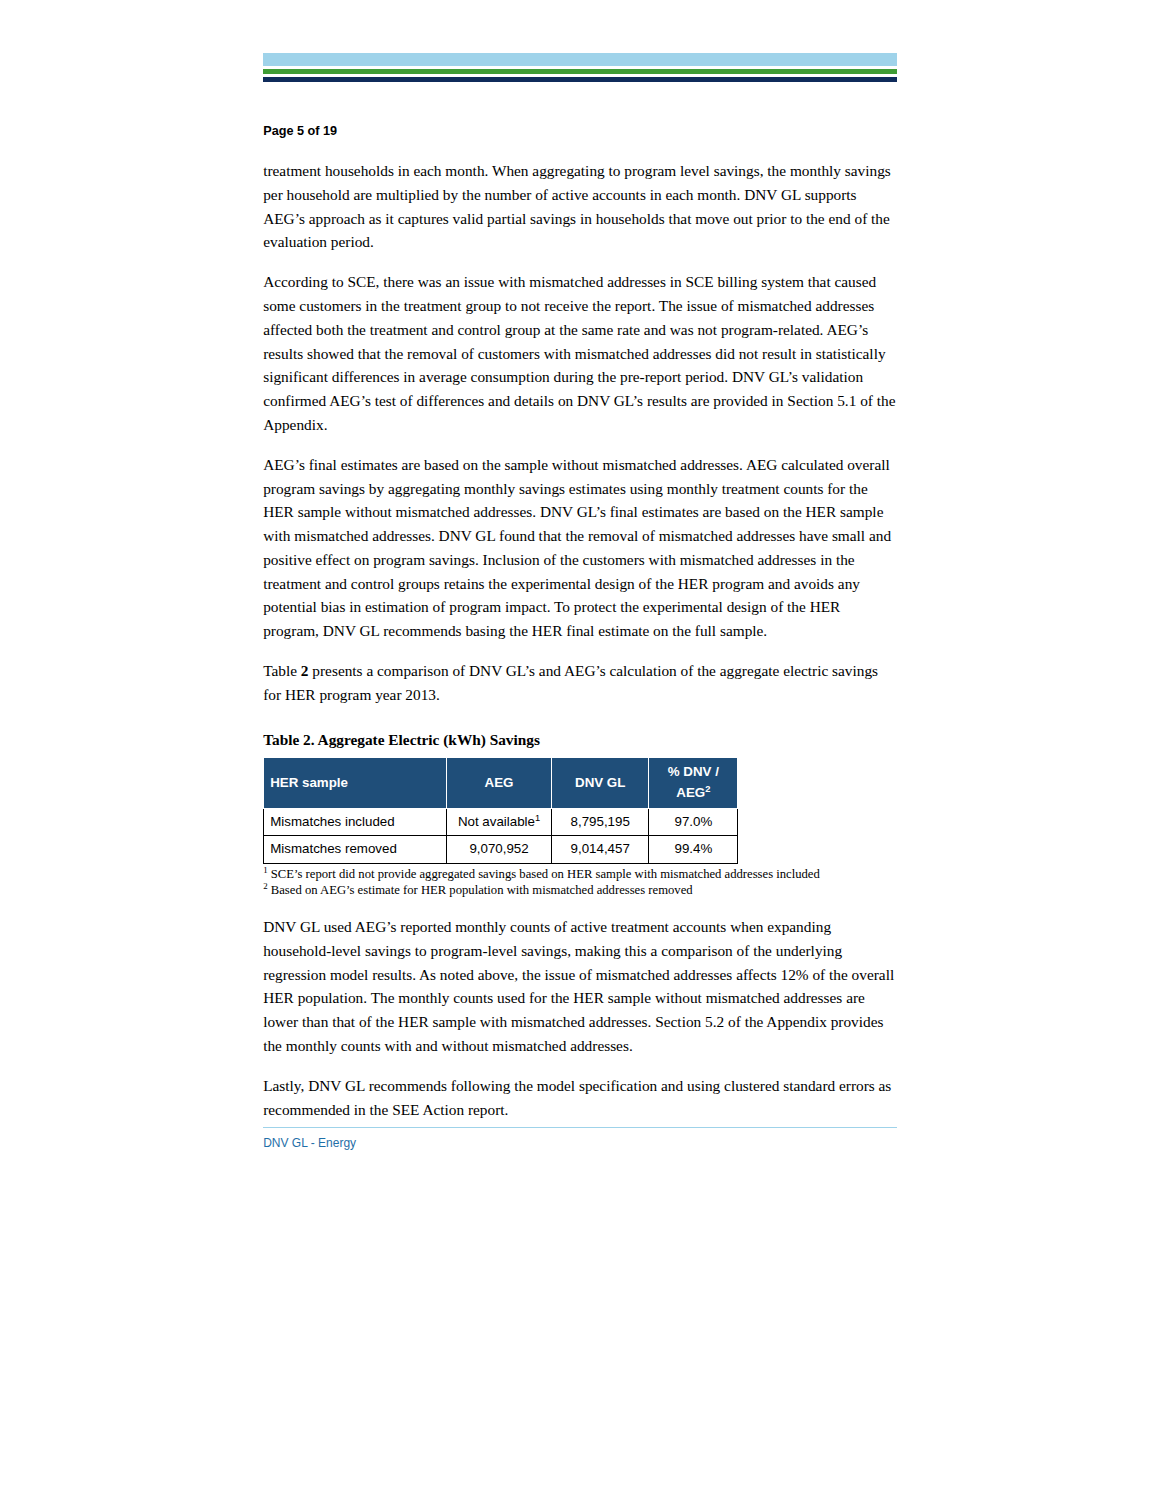Page 5 of 19
treatment households in each month. When aggregating to program level savings, the monthly savings per household are multiplied by the number of active accounts in each month. DNV GL supports AEG’s approach as it captures valid partial savings in households that move out prior to the end of the evaluation period.
According to SCE, there was an issue with mismatched addresses in SCE billing system that caused some customers in the treatment group to not receive the report. The issue of mismatched addresses affected both the treatment and control group at the same rate and was not program-related. AEG’s results showed that the removal of customers with mismatched addresses did not result in statistically significant differences in average consumption during the pre-report period. DNV GL’s validation confirmed AEG’s test of differences and details on DNV GL’s results are provided in Section 5.1 of the Appendix.
AEG’s final estimates are based on the sample without mismatched addresses. AEG calculated overall program savings by aggregating monthly savings estimates using monthly treatment counts for the HER sample without mismatched addresses. DNV GL’s final estimates are based on the HER sample with mismatched addresses. DNV GL found that the removal of mismatched addresses have small and positive effect on program savings. Inclusion of the customers with mismatched addresses in the treatment and control groups retains the experimental design of the HER program and avoids any potential bias in estimation of program impact. To protect the experimental design of the HER program, DNV GL recommends basing the HER final estimate on the full sample.
Table 2 presents a comparison of DNV GL’s and AEG’s calculation of the aggregate electric savings for HER program year 2013.
Table 2. Aggregate Electric (kWh) Savings
| HER sample | AEG | DNV GL | % DNV / AEG 2 |
| --- | --- | --- | --- |
| Mismatches included | Not available 1 | 8,795,195 | 97.0% |
| Mismatches removed | 9,070,952 | 9,014,457 | 99.4% |
1 SCE’s report did not provide aggregated savings based on HER sample with mismatched addresses included
2 Based on AEG’s estimate for HER population with mismatched addresses removed
DNV GL used AEG’s reported monthly counts of active treatment accounts when expanding household-level savings to program-level savings, making this a comparison of the underlying regression model results. As noted above, the issue of mismatched addresses affects 12% of the overall HER population. The monthly counts used for the HER sample without mismatched addresses are lower than that of the HER sample with mismatched addresses. Section 5.2 of the Appendix provides the monthly counts with and without mismatched addresses.
Lastly, DNV GL recommends following the model specification and using clustered standard errors as recommended in the SEE Action report.
DNV GL - Energy